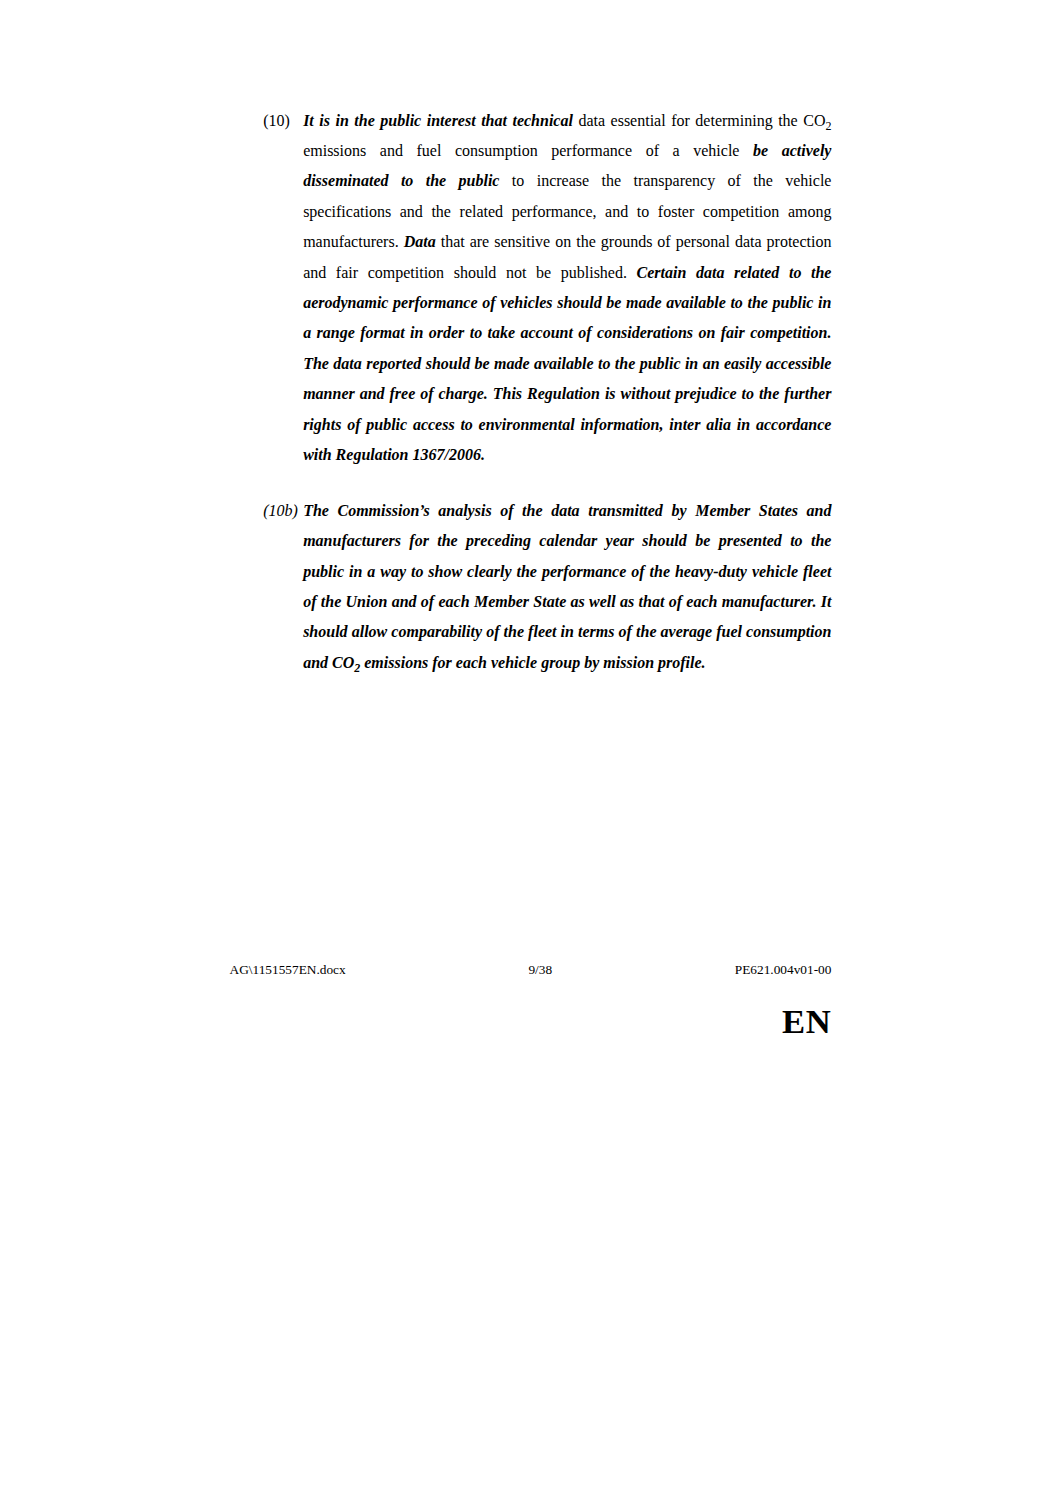(10)
It is in the public interest that technical data essential for determining the CO2 emissions and fuel consumption performance of a vehicle be actively disseminated to the public to increase the transparency of the vehicle specifications and the related performance, and to foster competition among manufacturers. Data that are sensitive on the grounds of personal data protection and fair competition should not be published. Certain data related to the aerodynamic performance of vehicles should be made available to the public in a range format in order to take account of considerations on fair competition. The data reported should be made available to the public in an easily accessible manner and free of charge. This Regulation is without prejudice to the further rights of public access to environmental information, inter alia in accordance with Regulation 1367/2006.
(10b)
The Commission’s analysis of the data transmitted by Member States and manufacturers for the preceding calendar year should be presented to the public in a way to show clearly the performance of the heavy-duty vehicle fleet of the Union and of each Member State as well as that of each manufacturer. It should allow comparability of the fleet in terms of the average fuel consumption and CO2 emissions for each vehicle group by mission profile.
AG\1151557EN.docx
9/38
PE621.004v01-00
EN